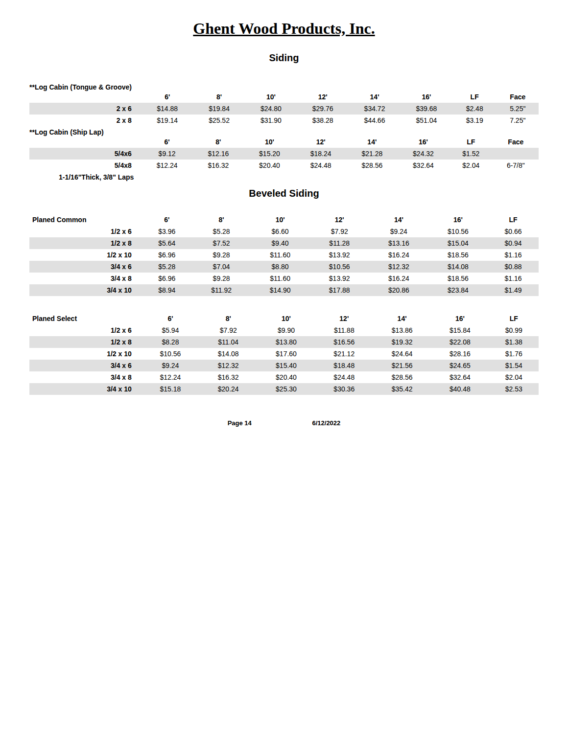Ghent Wood Products, Inc.
Siding
**Log Cabin (Tongue & Groove)
| | 6' | 8' | 10' | 12' | 14' | 16' | LF | Face |
| --- | --- | --- | --- | --- | --- | --- | --- | --- |
| 2 x 6 | $14.88 | $19.84 | $24.80 | $29.76 | $34.72 | $39.68 | $2.48 | 5.25" |
| 2 x 8 | $19.14 | $25.52 | $31.90 | $38.28 | $44.66 | $51.04 | $3.19 | 7.25" |
**Log Cabin (Ship Lap)
| | 6' | 8' | 10' | 12' | 14' | 16' | LF | Face |
| --- | --- | --- | --- | --- | --- | --- | --- | --- |
| 5/4x6 | $9.12 | $12.16 | $15.20 | $18.24 | $21.28 | $24.32 | $1.52 | |
| 5/4x8 | $12.24 | $16.32 | $20.40 | $24.48 | $28.56 | $32.64 | $2.04 | 6-7/8" |
1-1/16"Thick, 3/8" Laps
Beveled Siding
| Planed Common | 6' | 8' | 10' | 12' | 14' | 16' | LF |
| --- | --- | --- | --- | --- | --- | --- | --- |
| 1/2 x 6 | $3.96 | $5.28 | $6.60 | $7.92 | $9.24 | $10.56 | $0.66 |
| 1/2 x 8 | $5.64 | $7.52 | $9.40 | $11.28 | $13.16 | $15.04 | $0.94 |
| 1/2 x 10 | $6.96 | $9.28 | $11.60 | $13.92 | $16.24 | $18.56 | $1.16 |
| 3/4 x 6 | $5.28 | $7.04 | $8.80 | $10.56 | $12.32 | $14.08 | $0.88 |
| 3/4 x 8 | $6.96 | $9.28 | $11.60 | $13.92 | $16.24 | $18.56 | $1.16 |
| 3/4 x 10 | $8.94 | $11.92 | $14.90 | $17.88 | $20.86 | $23.84 | $1.49 |
| Planed Select | 6' | 8' | 10' | 12' | 14' | 16' | LF |
| --- | --- | --- | --- | --- | --- | --- | --- |
| 1/2 x 6 | $5.94 | $7.92 | $9.90 | $11.88 | $13.86 | $15.84 | $0.99 |
| 1/2 x 8 | $8.28 | $11.04 | $13.80 | $16.56 | $19.32 | $22.08 | $1.38 |
| 1/2 x 10 | $10.56 | $14.08 | $17.60 | $21.12 | $24.64 | $28.16 | $1.76 |
| 3/4 x 6 | $9.24 | $12.32 | $15.40 | $18.48 | $21.56 | $24.65 | $1.54 |
| 3/4 x 8 | $12.24 | $16.32 | $20.40 | $24.48 | $28.56 | $32.64 | $2.04 |
| 3/4 x 10 | $15.18 | $20.24 | $25.30 | $30.36 | $35.42 | $40.48 | $2.53 |
Page 14 6/12/2022